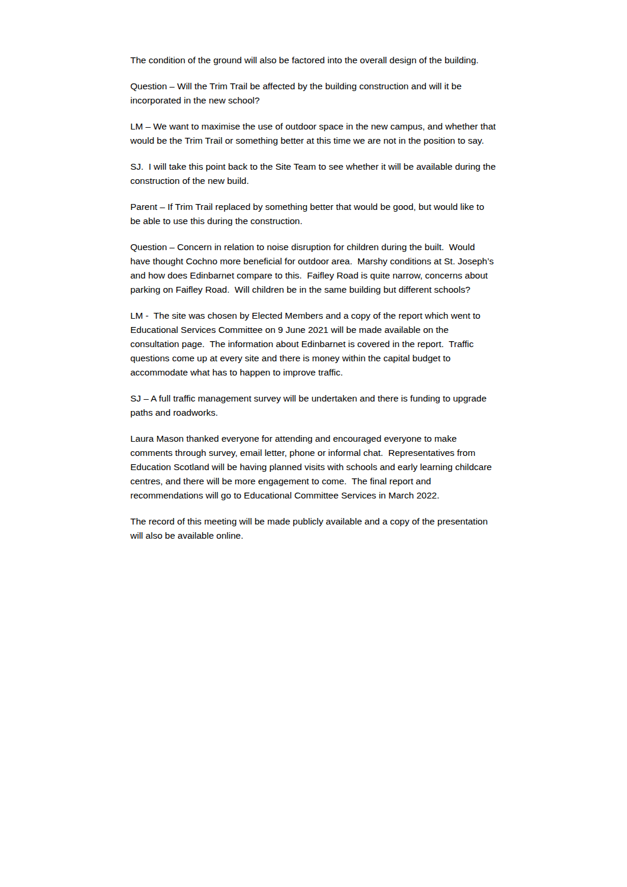The condition of the ground will also be factored into the overall design of the building.
Question – Will the Trim Trail be affected by the building construction and will it be incorporated in the new school?
LM – We want to maximise the use of outdoor space in the new campus, and whether that would be the Trim Trail or something better at this time we are not in the position to say.
SJ. I will take this point back to the Site Team to see whether it will be available during the construction of the new build.
Parent – If Trim Trail replaced by something better that would be good, but would like to be able to use this during the construction.
Question – Concern in relation to noise disruption for children during the built. Would have thought Cochno more beneficial for outdoor area. Marshy conditions at St. Joseph’s and how does Edinbarnet compare to this. Faifley Road is quite narrow, concerns about parking on Faifley Road. Will children be in the same building but different schools?
LM - The site was chosen by Elected Members and a copy of the report which went to Educational Services Committee on 9 June 2021 will be made available on the consultation page. The information about Edinbarnet is covered in the report. Traffic questions come up at every site and there is money within the capital budget to accommodate what has to happen to improve traffic.
SJ – A full traffic management survey will be undertaken and there is funding to upgrade paths and roadworks.
Laura Mason thanked everyone for attending and encouraged everyone to make comments through survey, email letter, phone or informal chat. Representatives from Education Scotland will be having planned visits with schools and early learning childcare centres, and there will be more engagement to come. The final report and recommendations will go to Educational Committee Services in March 2022.
The record of this meeting will be made publicly available and a copy of the presentation will also be available online.